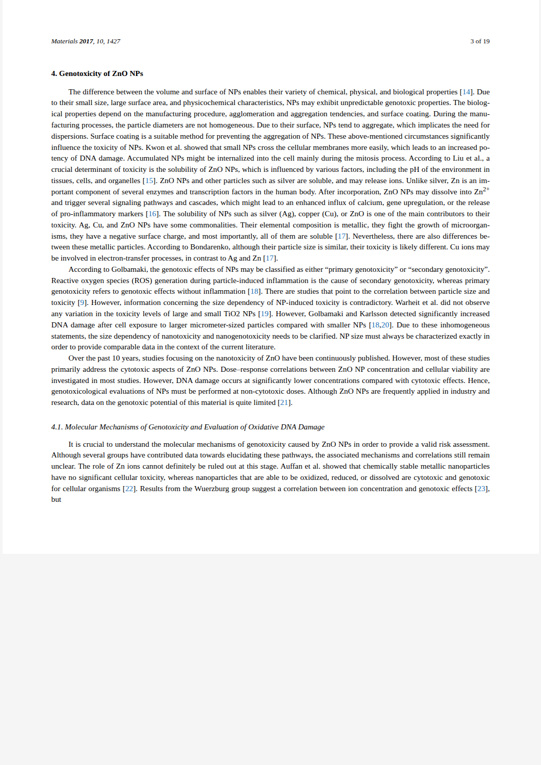Materials 2017, 10, 1427 3 of 19
4. Genotoxicity of ZnO NPs
The difference between the volume and surface of NPs enables their variety of chemical, physical, and biological properties [14]. Due to their small size, large surface area, and physicochemical characteristics, NPs may exhibit unpredictable genotoxic properties. The biological properties depend on the manufacturing procedure, agglomeration and aggregation tendencies, and surface coating. During the manufacturing processes, the particle diameters are not homogeneous. Due to their surface, NPs tend to aggregate, which implicates the need for dispersions. Surface coating is a suitable method for preventing the aggregation of NPs. These above-mentioned circumstances significantly influence the toxicity of NPs. Kwon et al. showed that small NPs cross the cellular membranes more easily, which leads to an increased potency of DNA damage. Accumulated NPs might be internalized into the cell mainly during the mitosis process. According to Liu et al., a crucial determinant of toxicity is the solubility of ZnO NPs, which is influenced by various factors, including the pH of the environment in tissues, cells, and organelles [15]. ZnO NPs and other particles such as silver are soluble, and may release ions. Unlike silver, Zn is an important component of several enzymes and transcription factors in the human body. After incorporation, ZnO NPs may dissolve into Zn2+ and trigger several signaling pathways and cascades, which might lead to an enhanced influx of calcium, gene upregulation, or the release of pro-inflammatory markers [16]. The solubility of NPs such as silver (Ag), copper (Cu), or ZnO is one of the main contributors to their toxicity. Ag, Cu, and ZnO NPs have some commonalities. Their elemental composition is metallic, they fight the growth of microorganisms, they have a negative surface charge, and most importantly, all of them are soluble [17]. Nevertheless, there are also differences between these metallic particles. According to Bondarenko, although their particle size is similar, their toxicity is likely different. Cu ions may be involved in electron-transfer processes, in contrast to Ag and Zn [17].
According to Golbamaki, the genotoxic effects of NPs may be classified as either “primary genotoxicity” or “secondary genotoxicity”. Reactive oxygen species (ROS) generation during particle-induced inflammation is the cause of secondary genotoxicity, whereas primary genotoxicity refers to genotoxic effects without inflammation [18]. There are studies that point to the correlation between particle size and toxicity [9]. However, information concerning the size dependency of NP-induced toxicity is contradictory. Warheit et al. did not observe any variation in the toxicity levels of large and small TiO2 NPs [19]. However, Golbamaki and Karlsson detected significantly increased DNA damage after cell exposure to larger micrometer-sized particles compared with smaller NPs [18,20]. Due to these inhomogeneous statements, the size dependency of nanotoxicity and nanogenotoxicity needs to be clarified. NP size must always be characterized exactly in order to provide comparable data in the context of the current literature.
Over the past 10 years, studies focusing on the nanotoxicity of ZnO have been continuously published. However, most of these studies primarily address the cytotoxic aspects of ZnO NPs. Dose–response correlations between ZnO NP concentration and cellular viability are investigated in most studies. However, DNA damage occurs at significantly lower concentrations compared with cytotoxic effects. Hence, genotoxicological evaluations of NPs must be performed at non-cytotoxic doses. Although ZnO NPs are frequently applied in industry and research, data on the genotoxic potential of this material is quite limited [21].
4.1. Molecular Mechanisms of Genotoxicity and Evaluation of Oxidative DNA Damage
It is crucial to understand the molecular mechanisms of genotoxicity caused by ZnO NPs in order to provide a valid risk assessment. Although several groups have contributed data towards elucidating these pathways, the associated mechanisms and correlations still remain unclear. The role of Zn ions cannot definitely be ruled out at this stage. Auffan et al. showed that chemically stable metallic nanoparticles have no significant cellular toxicity, whereas nanoparticles that are able to be oxidized, reduced, or dissolved are cytotoxic and genotoxic for cellular organisms [22]. Results from the Wuerzburg group suggest a correlation between ion concentration and genotoxic effects [23], but